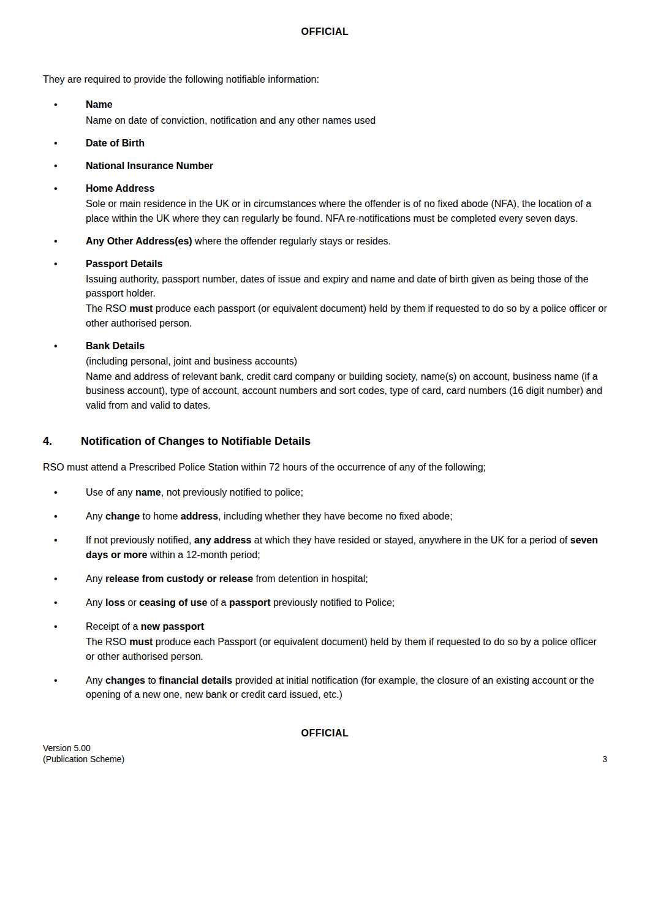OFFICIAL
They are required to provide the following notifiable information:
Name Name on date of conviction, notification and any other names used
Date of Birth
National Insurance Number
Home Address Sole or main residence in the UK or in circumstances where the offender is of no fixed abode (NFA), the location of a place within the UK where they can regularly be found. NFA re-notifications must be completed every seven days.
Any Other Address(es) where the offender regularly stays or resides.
Passport Details Issuing authority, passport number, dates of issue and expiry and name and date of birth given as being those of the passport holder. The RSO must produce each passport (or equivalent document) held by them if requested to do so by a police officer or other authorised person.
Bank Details (including personal, joint and business accounts) Name and address of relevant bank, credit card company or building society, name(s) on account, business name (if a business account), type of account, account numbers and sort codes, type of card, card numbers (16 digit number) and valid from and valid to dates.
4. Notification of Changes to Notifiable Details
RSO must attend a Prescribed Police Station within 72 hours of the occurrence of any of the following;
Use of any name, not previously notified to police;
Any change to home address, including whether they have become no fixed abode;
If not previously notified, any address at which they have resided or stayed, anywhere in the UK for a period of seven days or more within a 12-month period;
Any release from custody or release from detention in hospital;
Any loss or ceasing of use of a passport previously notified to Police;
Receipt of a new passport The RSO must produce each Passport (or equivalent document) held by them if requested to do so by a police officer or other authorised person.
Any changes to financial details provided at initial notification (for example, the closure of an existing account or the opening of a new one, new bank or credit card issued, etc.)
OFFICIAL
Version 5.00
(Publication Scheme)
3